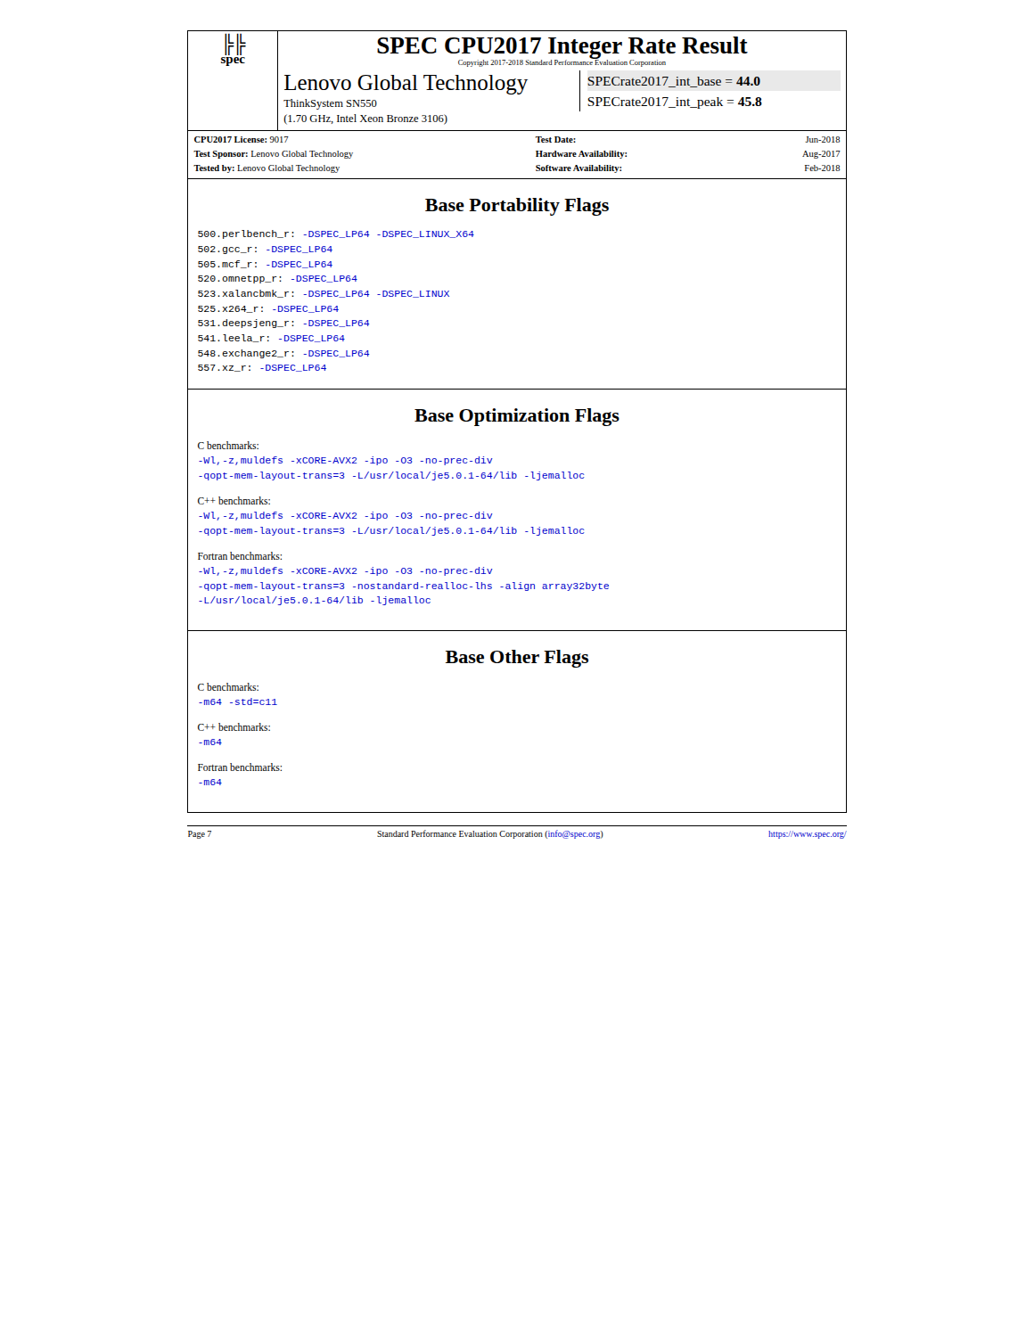╠╠
spec
SPEC CPU2017 Integer Rate Result
Copyright 2017-2018 Standard Performance Evaluation Corporation
Lenovo Global Technology
ThinkSystem SN550
(1.70 GHz, Intel Xeon Bronze 3106)
SPECrate2017_int_base = 44.0
SPECrate2017_int_peak = 45.8
CPU2017 License: 9017
Test Sponsor: Lenovo Global Technology
Tested by: Lenovo Global Technology
Test Date: Jun-2018
Hardware Availability: Aug-2017
Software Availability: Feb-2018
Base Portability Flags
500.perlbench_r: -DSPEC_LP64 -DSPEC_LINUX_X64 502.gcc_r: -DSPEC_LP64 505.mcf_r: -DSPEC_LP64 520.omnetpp_r: -DSPEC_LP64 523.xalancbmk_r: -DSPEC_LP64 -DSPEC_LINUX 525.x264_r: -DSPEC_LP64 531.deepsjeng_r: -DSPEC_LP64 541.leela_r: -DSPEC_LP64 548.exchange2_r: -DSPEC_LP64 557.xz_r: -DSPEC_LP64
Base Optimization Flags
C benchmarks:
-Wl,-z,muldefs -xCORE-AVX2 -ipo -O3 -no-prec-div -qopt-mem-layout-trans=3 -L/usr/local/je5.0.1-64/lib -ljemalloc
C++ benchmarks:
-Wl,-z,muldefs -xCORE-AVX2 -ipo -O3 -no-prec-div -qopt-mem-layout-trans=3 -L/usr/local/je5.0.1-64/lib -ljemalloc
Fortran benchmarks:
-Wl,-z,muldefs -xCORE-AVX2 -ipo -O3 -no-prec-div -qopt-mem-layout-trans=3 -nostandard-realloc-lhs -align array32byte -L/usr/local/je5.0.1-64/lib -ljemalloc
Base Other Flags
C benchmarks:
-m64 -std=c11
C++ benchmarks:
-m64
Fortran benchmarks:
-m64
Page 7
Standard Performance Evaluation Corporation (info@spec.org)
https://www.spec.org/